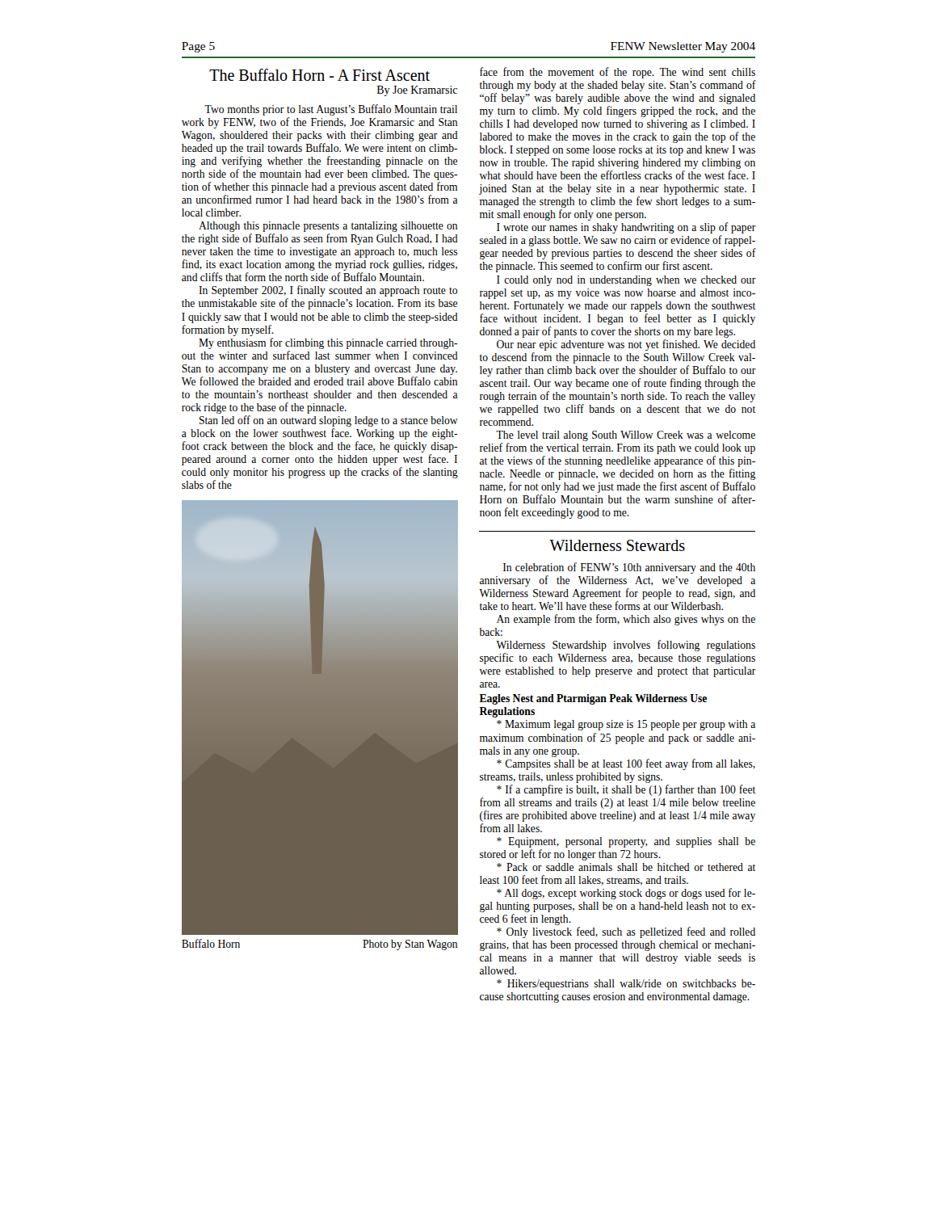Page 5
FENW Newsletter May 2004
The Buffalo Horn - A First Ascent
By Joe Kramarsic
Two months prior to last August’s Buffalo Mountain trail work by FENW, two of the Friends, Joe Kramarsic and Stan Wagon, shouldered their packs with their climbing gear and headed up the trail towards Buffalo. We were intent on climbing and verifying whether the freestanding pinnacle on the north side of the mountain had ever been climbed. The question of whether this pinnacle had a previous ascent dated from an unconfirmed rumor I had heard back in the 1980’s from a local climber.
Although this pinnacle presents a tantalizing silhouette on the right side of Buffalo as seen from Ryan Gulch Road, I had never taken the time to investigate an approach to, much less find, its exact location among the myriad rock gullies, ridges, and cliffs that form the north side of Buffalo Mountain.
In September 2002, I finally scouted an approach route to the unmistakable site of the pinnacle’s location. From its base I quickly saw that I would not be able to climb the steep-sided formation by myself.
My enthusiasm for climbing this pinnacle carried throughout the winter and surfaced last summer when I convinced Stan to accompany me on a blustery and overcast June day. We followed the braided and eroded trail above Buffalo cabin to the mountain’s northeast shoulder and then descended a rock ridge to the base of the pinnacle.
Stan led off on an outward sloping ledge to a stance below a block on the lower southwest face. Working up the eight-foot crack between the block and the face, he quickly disappeared around a corner onto the hidden upper west face. I could only monitor his progress up the cracks of the slanting slabs of the
Buffalo Horn Photo by Stan Wagon
face from the movement of the rope. The wind sent chills through my body at the shaded belay site. Stan’s command of “off belay” was barely audible above the wind and signaled my turn to climb. My cold fingers gripped the rock, and the chills I had developed now turned to shivering as I climbed. I labored to make the moves in the crack to gain the top of the block. I stepped on some loose rocks at its top and knew I was now in trouble. The rapid shivering hindered my climbing on what should have been the effortless cracks of the west face. I joined Stan at the belay site in a near hypothermic state. I managed the strength to climb the few short ledges to a summit small enough for only one person.
I wrote our names in shaky handwriting on a slip of paper sealed in a glass bottle. We saw no cairn or evidence of rappel-gear needed by previous parties to descend the sheer sides of the pinnacle. This seemed to confirm our first ascent.
I could only nod in understanding when we checked our rappel set up, as my voice was now hoarse and almost incoherent. Fortunately we made our rappels down the southwest face without incident. I began to feel better as I quickly donned a pair of pants to cover the shorts on my bare legs.
Our near epic adventure was not yet finished. We decided to descend from the pinnacle to the South Willow Creek valley rather than climb back over the shoulder of Buffalo to our ascent trail. Our way became one of route finding through the rough terrain of the mountain’s north side. To reach the valley we rappelled two cliff bands on a descent that we do not recommend.
The level trail along South Willow Creek was a welcome relief from the vertical terrain. From its path we could look up at the views of the stunning needlelike appearance of this pinnacle. Needle or pinnacle, we decided on horn as the fitting name, for not only had we just made the first ascent of Buffalo Horn on Buffalo Mountain but the warm sunshine of afternoon felt exceedingly good to me.
Wilderness Stewards
In celebration of FENW’s 10th anniversary and the 40th anniversary of the Wilderness Act, we’ve developed a Wilderness Steward Agreement for people to read, sign, and take to heart. We’ll have these forms at our Wilderbash.
An example from the form, which also gives whys on the back:
Wilderness Stewardship involves following regulations specific to each Wilderness area, because those regulations were established to help preserve and protect that particular area.
Eagles Nest and Ptarmigan Peak Wilderness Use Regulations
* Maximum legal group size is 15 people per group with a maximum combination of 25 people and pack or saddle animals in any one group.
* Campsites shall be at least 100 feet away from all lakes, streams, trails, unless prohibited by signs.
* If a campfire is built, it shall be (1) farther than 100 feet from all streams and trails (2) at least 1/4 mile below treeline (fires are prohibited above treeline) and at least 1/4 mile away from all lakes.
* Equipment, personal property, and supplies shall be stored or left for no longer than 72 hours.
* Pack or saddle animals shall be hitched or tethered at least 100 feet from all lakes, streams, and trails.
* All dogs, except working stock dogs or dogs used for legal hunting purposes, shall be on a hand-held leash not to exceed 6 feet in length.
* Only livestock feed, such as pelletized feed and rolled grains, that has been processed through chemical or mechanical means in a manner that will destroy viable seeds is allowed.
* Hikers/equestrians shall walk/ride on switchbacks because shortcutting causes erosion and environmental damage.